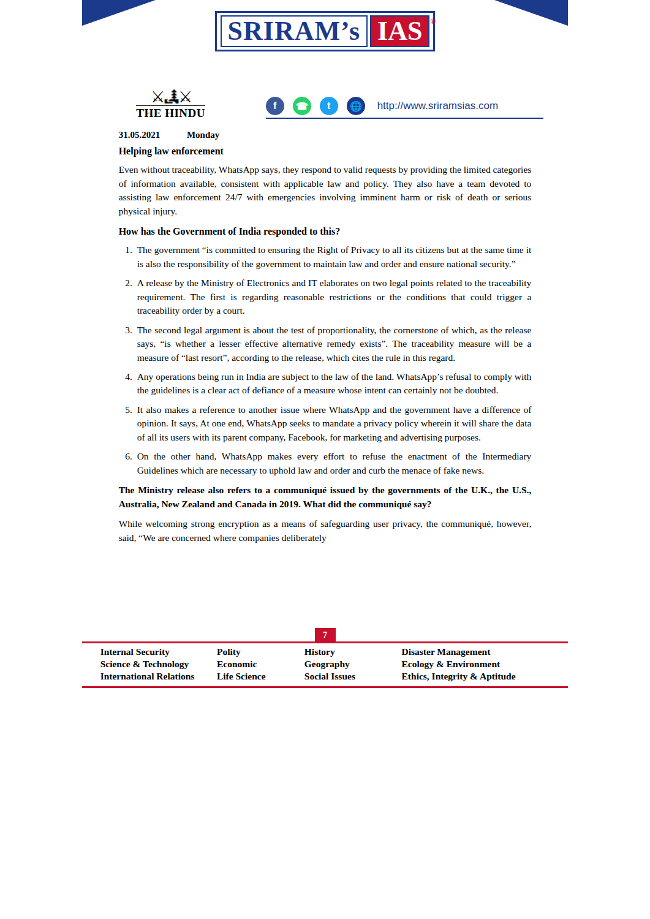SRIRAM’s
IAS®
⚔🏞⚔
THE HINDU
f ☎ t 🌐 http://www.sriramsias.com
31.05.2021 Monday
Helping law enforcement
Even without traceability, WhatsApp says, they respond to valid requests by providing the limited categories of information available, consistent with applicable law and policy. They also have a team devoted to assisting law enforcement 24/7 with emergencies involving imminent harm or risk of death or serious physical injury.
How has the Government of India responded to this?
The government “is committed to ensuring the Right of Privacy to all its citizens but at the same time it is also the responsibility of the government to maintain law and order and ensure national security.”
A release by the Ministry of Electronics and IT elaborates on two legal points related to the traceability requirement. The first is regarding reasonable restrictions or the conditions that could trigger a traceability order by a court.
The second legal argument is about the test of proportionality, the cornerstone of which, as the release says, “is whether a lesser effective alternative remedy exists”. The traceability measure will be a measure of “last resort”, according to the release, which cites the rule in this regard.
Any operations being run in India are subject to the law of the land. WhatsApp’s refusal to comply with the guidelines is a clear act of defiance of a measure whose intent can certainly not be doubted.
It also makes a reference to another issue where WhatsApp and the government have a difference of opinion. It says, At one end, WhatsApp seeks to mandate a privacy policy wherein it will share the data of all its users with its parent company, Facebook, for marketing and advertising purposes.
On the other hand, WhatsApp makes every effort to refuse the enactment of the Intermediary Guidelines which are necessary to uphold law and order and curb the menace of fake news.
The Ministry release also refers to a communiqué issued by the governments of the U.K., the U.S., Australia, New Zealand and Canada in 2019. What did the communiqué say?
While welcoming strong encryption as a means of safeguarding user privacy, the communiqué, however, said, “We are concerned where companies deliberately
7
| Internal Security | Polity | History | Disaster Management |
| Science & Technology | Economic | Geography | Ecology & Environment |
| International Relations | Life Science | Social Issues | Ethics, Integrity & Aptitude |